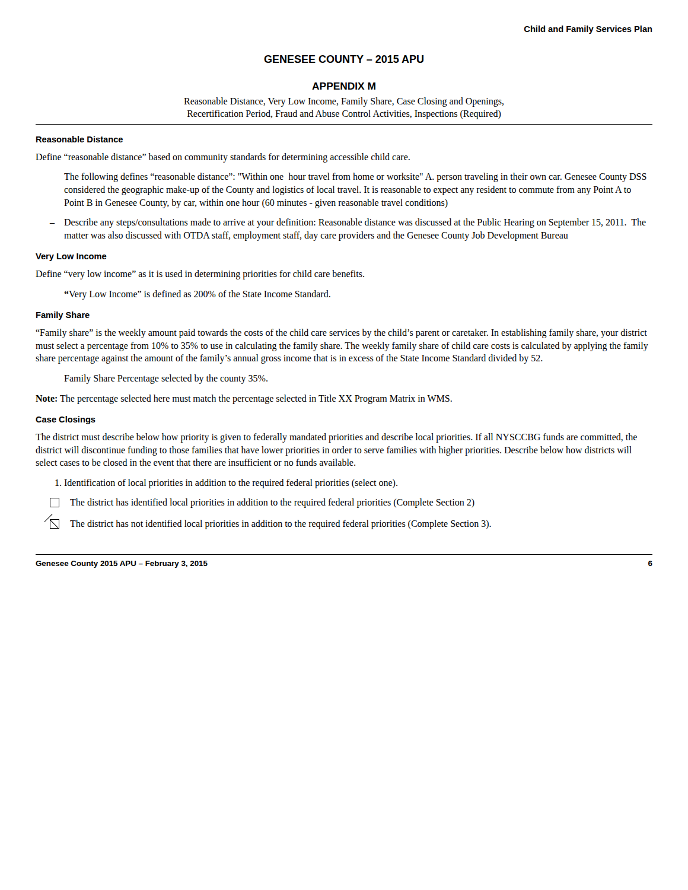Child and Family Services Plan
GENESEE COUNTY – 2015 APU
APPENDIX M
Reasonable Distance, Very Low Income, Family Share, Case Closing and Openings,
Recertification Period, Fraud and Abuse Control Activities, Inspections (Required)
Reasonable Distance
Define “reasonable distance” based on community standards for determining accessible child care.
The following defines “reasonable distance”: "Within one hour travel from home or worksite" A. person traveling in their own car. Genesee County DSS considered the geographic make-up of the County and logistics of local travel. It is reasonable to expect any resident to commute from any Point A to Point B in Genesee County, by car, within one hour (60 minutes - given reasonable travel conditions)
Describe any steps/consultations made to arrive at your definition: Reasonable distance was discussed at the Public Hearing on September 15, 2011. The matter was also discussed with OTDA staff, employment staff, day care providers and the Genesee County Job Development Bureau
Very Low Income
Define “very low income” as it is used in determining priorities for child care benefits.
“Very Low Income” is defined as 200% of the State Income Standard.
Family Share
“Family share” is the weekly amount paid towards the costs of the child care services by the child’s parent or caretaker. In establishing family share, your district must select a percentage from 10% to 35% to use in calculating the family share. The weekly family share of child care costs is calculated by applying the family share percentage against the amount of the family’s annual gross income that is in excess of the State Income Standard divided by 52.
Family Share Percentage selected by the county 35%.
Note: The percentage selected here must match the percentage selected in Title XX Program Matrix in WMS.
Case Closings
The district must describe below how priority is given to federally mandated priorities and describe local priorities. If all NYSCCBG funds are committed, the district will discontinue funding to those families that have lower priorities in order to serve families with higher priorities. Describe below how districts will select cases to be closed in the event that there are insufficient or no funds available.
Identification of local priorities in addition to the required federal priorities (select one).
The district has identified local priorities in addition to the required federal priorities (Complete Section 2)
The district has not identified local priorities in addition to the required federal priorities (Complete Section 3).
Genesee County 2015 APU – February 3, 2015 6